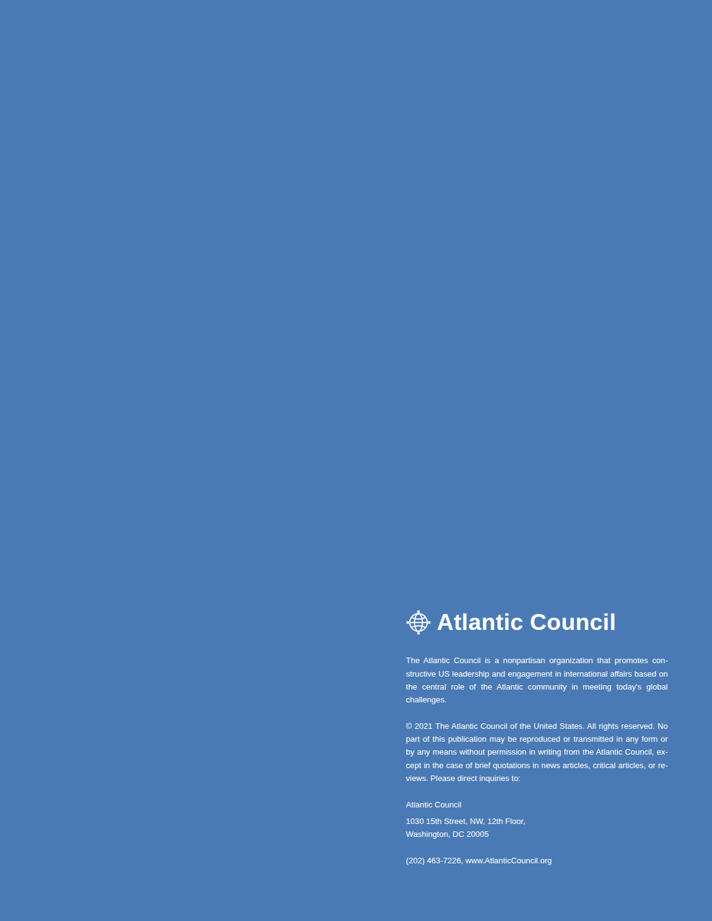Atlantic Council
The Atlantic Council is a nonpartisan organization that promotes constructive US leadership and engagement in international affairs based on the central role of the Atlantic community in meeting today's global challenges.
© 2021 The Atlantic Council of the United States. All rights reserved. No part of this publication may be reproduced or transmitted in any form or by any means without permission in writing from the Atlantic Council, except in the case of brief quotations in news articles, critical articles, or reviews. Please direct inquiries to:
Atlantic Council
1030 15th Street, NW, 12th Floor,
Washington, DC 20005
(202) 463-7226, www.AtlanticCouncil.org